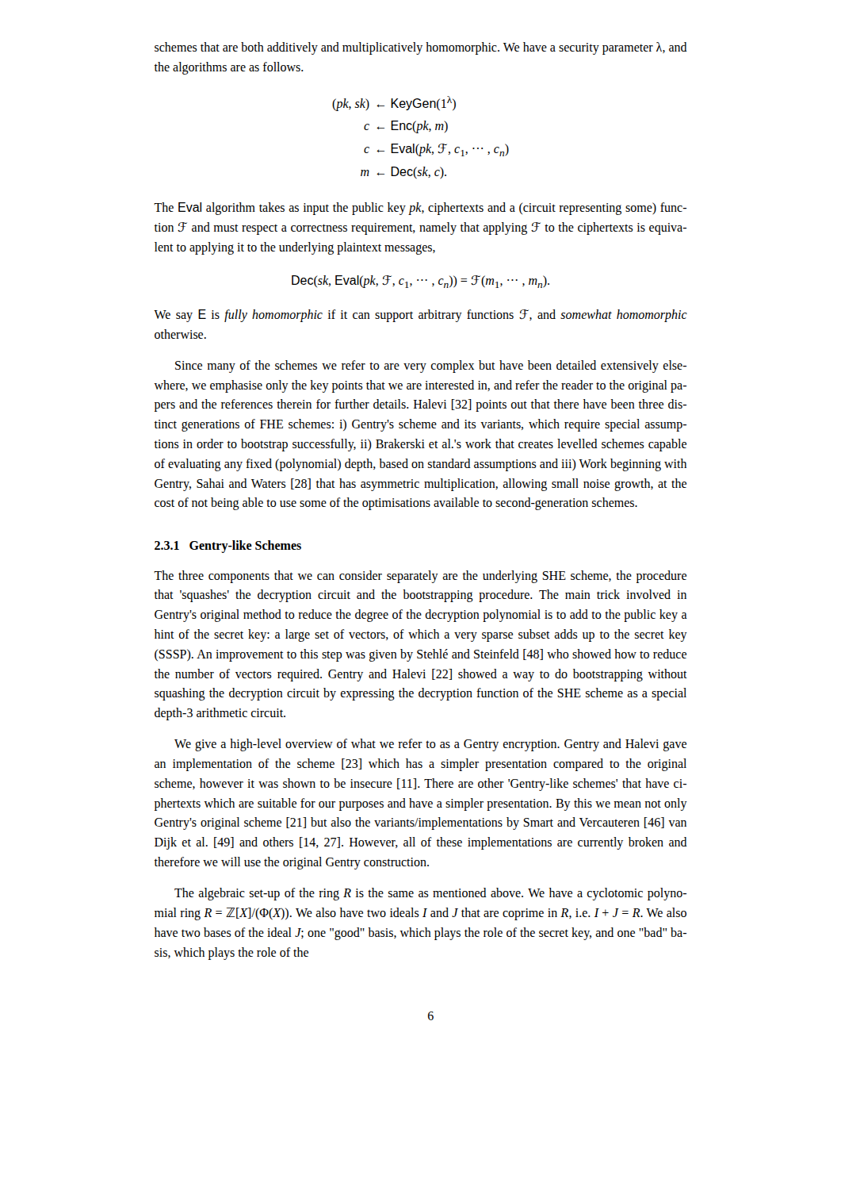schemes that are both additively and multiplicatively homomorphic. We have a security parameter λ, and the algorithms are as follows.
| ( pk , sk ) | ← KeyGen (1 λ ) |
| c | ← Enc ( pk , m ) |
| c | ← Eval ( pk , ℱ, c 1 , ··· , c n ) |
| m | ← Dec ( sk , c ). |
The Eval algorithm takes as input the public key pk, ciphertexts and a (circuit representing some) function ℱ and must respect a correctness requirement, namely that applying ℱ to the ciphertexts is equivalent to applying it to the underlying plaintext messages,
Dec(sk, Eval(pk, ℱ, c1, ··· , cn)) = ℱ(m1, ··· , mn).
We say E is fully homomorphic if it can support arbitrary functions ℱ, and somewhat homomorphic otherwise.
Since many of the schemes we refer to are very complex but have been detailed extensively elsewhere, we emphasise only the key points that we are interested in, and refer the reader to the original papers and the references therein for further details. Halevi [32] points out that there have been three distinct generations of FHE schemes: i) Gentry's scheme and its variants, which require special assumptions in order to bootstrap successfully, ii) Brakerski et al.'s work that creates levelled schemes capable of evaluating any fixed (polynomial) depth, based on standard assumptions and iii) Work beginning with Gentry, Sahai and Waters [28] that has asymmetric multiplication, allowing small noise growth, at the cost of not being able to use some of the optimisations available to second-generation schemes.
2.3.1 Gentry-like Schemes
The three components that we can consider separately are the underlying SHE scheme, the procedure that 'squashes' the decryption circuit and the bootstrapping procedure. The main trick involved in Gentry's original method to reduce the degree of the decryption polynomial is to add to the public key a hint of the secret key: a large set of vectors, of which a very sparse subset adds up to the secret key (SSSP). An improvement to this step was given by Stehlé and Steinfeld [48] who showed how to reduce the number of vectors required. Gentry and Halevi [22] showed a way to do bootstrapping without squashing the decryption circuit by expressing the decryption function of the SHE scheme as a special depth-3 arithmetic circuit.
We give a high-level overview of what we refer to as a Gentry encryption. Gentry and Halevi gave an implementation of the scheme [23] which has a simpler presentation compared to the original scheme, however it was shown to be insecure [11]. There are other 'Gentry-like schemes' that have ciphertexts which are suitable for our purposes and have a simpler presentation. By this we mean not only Gentry's original scheme [21] but also the variants/implementations by Smart and Vercauteren [46] van Dijk et al. [49] and others [14, 27]. However, all of these implementations are currently broken and therefore we will use the original Gentry construction.
The algebraic set-up of the ring R is the same as mentioned above. We have a cyclotomic polynomial ring R = ℤ[X]/(Φ(X)). We also have two ideals I and J that are coprime in R, i.e. I + J = R. We also have two bases of the ideal J; one "good" basis, which plays the role of the secret key, and one "bad" basis, which plays the role of the
6